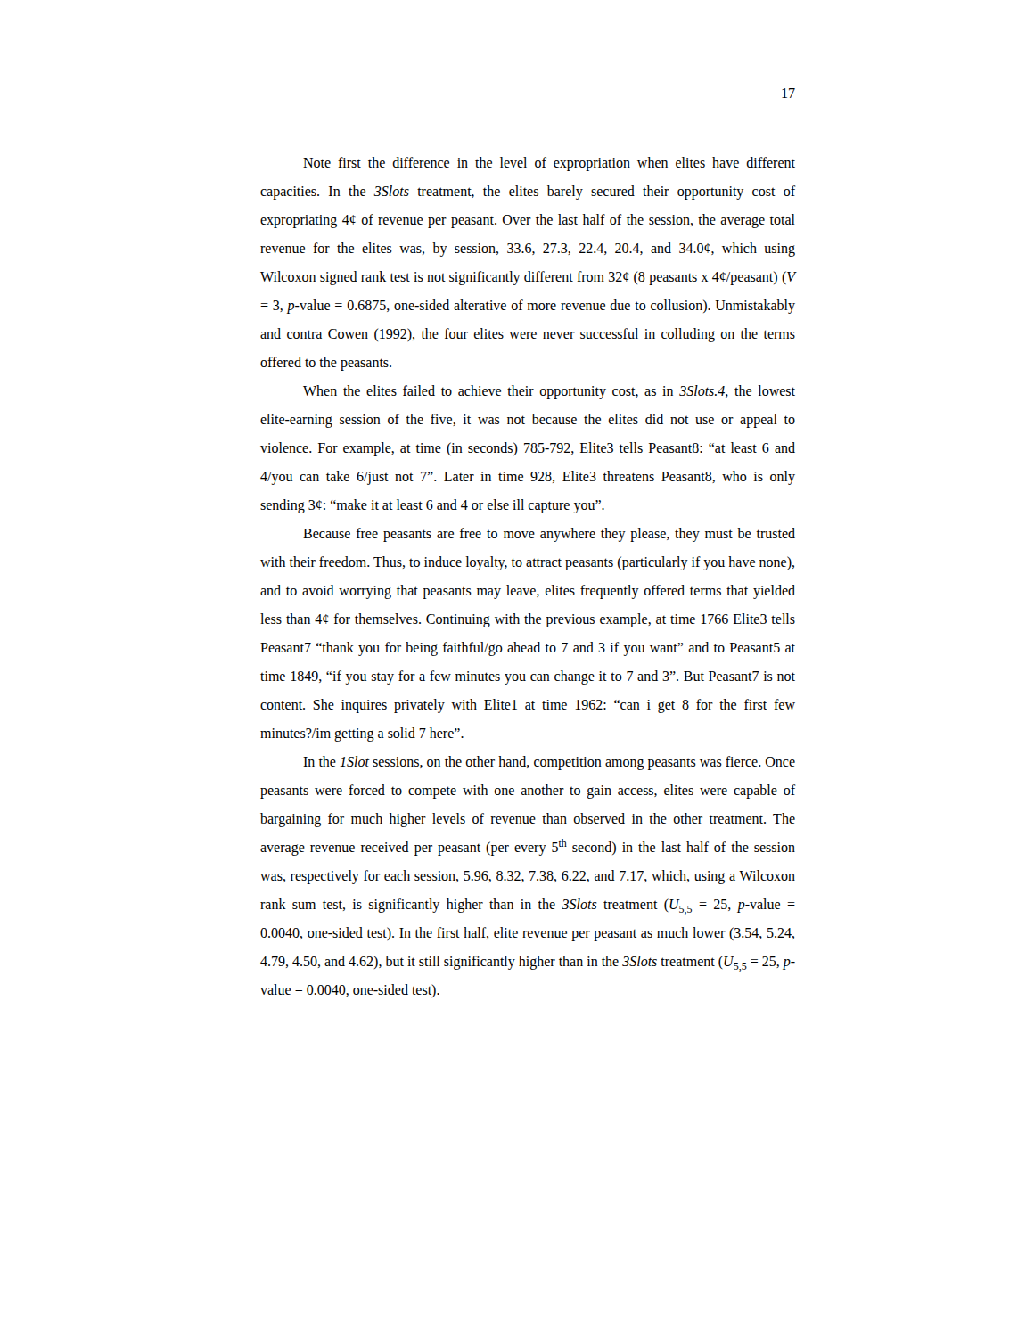17
Note first the difference in the level of expropriation when elites have different capacities. In the 3Slots treatment, the elites barely secured their opportunity cost of expropriating 4¢ of revenue per peasant. Over the last half of the session, the average total revenue for the elites was, by session, 33.6, 27.3, 22.4, 20.4, and 34.0¢, which using Wilcoxon signed rank test is not significantly different from 32¢ (8 peasants x 4¢/peasant) (V = 3, p-value = 0.6875, one-sided alterative of more revenue due to collusion). Unmistakably and contra Cowen (1992), the four elites were never successful in colluding on the terms offered to the peasants.
When the elites failed to achieve their opportunity cost, as in 3Slots.4, the lowest elite-earning session of the five, it was not because the elites did not use or appeal to violence. For example, at time (in seconds) 785-792, Elite3 tells Peasant8: “at least 6 and 4/you can take 6/just not 7”. Later in time 928, Elite3 threatens Peasant8, who is only sending 3¢: “make it at least 6 and 4 or else ill capture you”.
Because free peasants are free to move anywhere they please, they must be trusted with their freedom. Thus, to induce loyalty, to attract peasants (particularly if you have none), and to avoid worrying that peasants may leave, elites frequently offered terms that yielded less than 4¢ for themselves. Continuing with the previous example, at time 1766 Elite3 tells Peasant7 “thank you for being faithful/go ahead to 7 and 3 if you want” and to Peasant5 at time 1849, “if you stay for a few minutes you can change it to 7 and 3”. But Peasant7 is not content. She inquires privately with Elite1 at time 1962: “can i get 8 for the first few minutes?/im getting a solid 7 here”.
In the 1Slot sessions, on the other hand, competition among peasants was fierce. Once peasants were forced to compete with one another to gain access, elites were capable of bargaining for much higher levels of revenue than observed in the other treatment. The average revenue received per peasant (per every 5th second) in the last half of the session was, respectively for each session, 5.96, 8.32, 7.38, 6.22, and 7.17, which, using a Wilcoxon rank sum test, is significantly higher than in the 3Slots treatment (U5,5 = 25, p-value = 0.0040, one-sided test). In the first half, elite revenue per peasant as much lower (3.54, 5.24, 4.79, 4.50, and 4.62), but it still significantly higher than in the 3Slots treatment (U5,5 = 25, p-value = 0.0040, one-sided test).